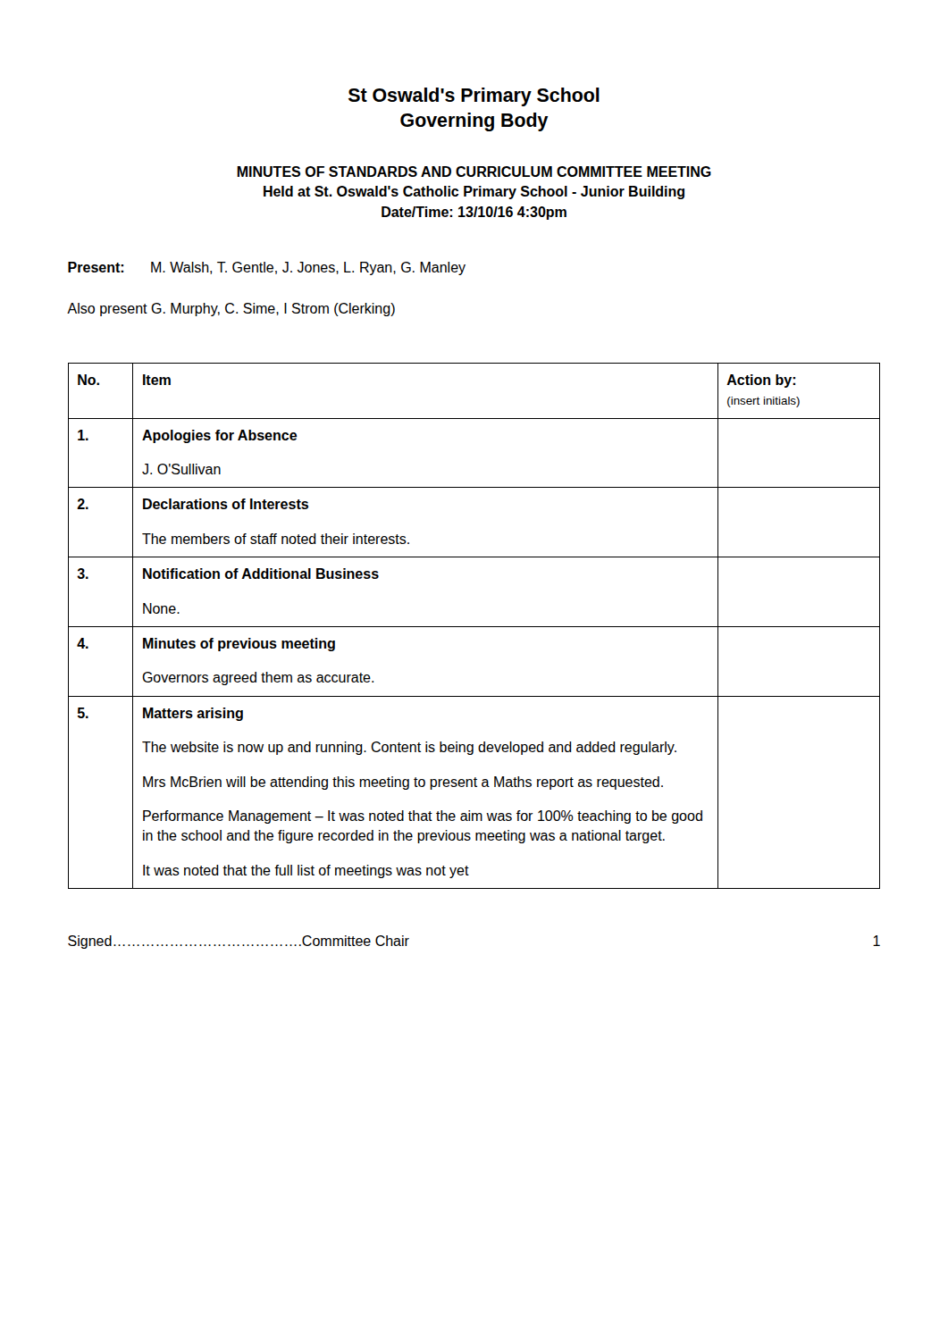St Oswald's Primary School
Governing Body
MINUTES OF STANDARDS AND CURRICULUM COMMITTEE MEETING
Held at St. Oswald's Catholic Primary School - Junior Building
Date/Time: 13/10/16 4:30pm
Present: M. Walsh, T. Gentle, J. Jones, L. Ryan, G. Manley
Also present G. Murphy, C. Sime, I Strom (Clerking)
| No. | Item | Action by: (insert initials) |
| --- | --- | --- |
| 1. | Apologies for Absence J. O'Sullivan | |
| 2. | Declarations of Interests The members of staff noted their interests. | |
| 3. | Notification of Additional Business None. | |
| 4. | Minutes of previous meeting Governors agreed them as accurate. | |
| 5. | Matters arising The website is now up and running. Content is being developed and added regularly. Mrs McBrien will be attending this meeting to present a Maths report as requested. Performance Management – It was noted that the aim was for 100% teaching to be good in the school and the figure recorded in the previous meeting was a national target. It was noted that the full list of meetings was not yet | |
Signed………………………………….Committee Chair
1